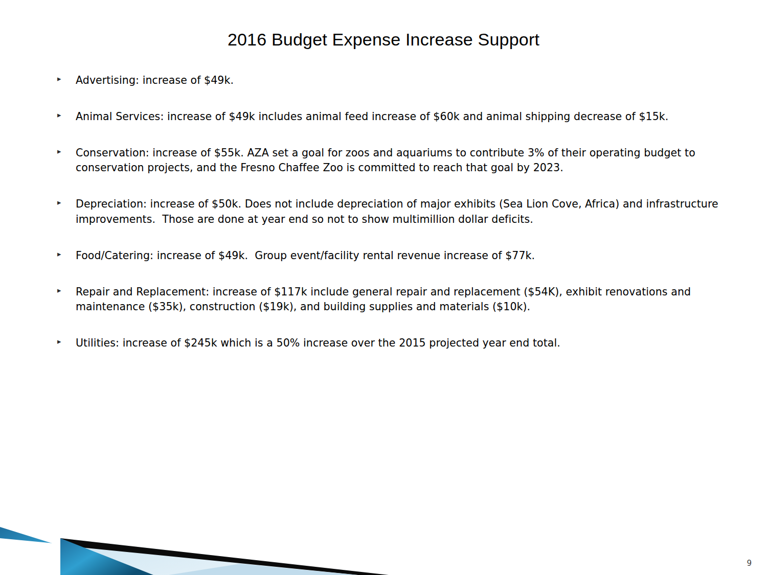2016 Budget Expense Increase Support
Advertising: increase of $49k.
Animal Services: increase of $49k includes animal feed increase of $60k and animal shipping decrease of $15k.
Conservation: increase of $55k. AZA set a goal for zoos and aquariums to contribute 3% of their operating budget to conservation projects, and the Fresno Chaffee Zoo is committed to reach that goal by 2023.
Depreciation: increase of $50k. Does not include depreciation of major exhibits (Sea Lion Cove, Africa) and infrastructure improvements. Those are done at year end so not to show multimillion dollar deficits.
Food/Catering: increase of $49k. Group event/facility rental revenue increase of $77k.
Repair and Replacement: increase of $117k include general repair and replacement ($54K), exhibit renovations and maintenance ($35k), construction ($19k), and building supplies and materials ($10k).
Utilities: increase of $245k which is a 50% increase over the 2015 projected year end total.
9